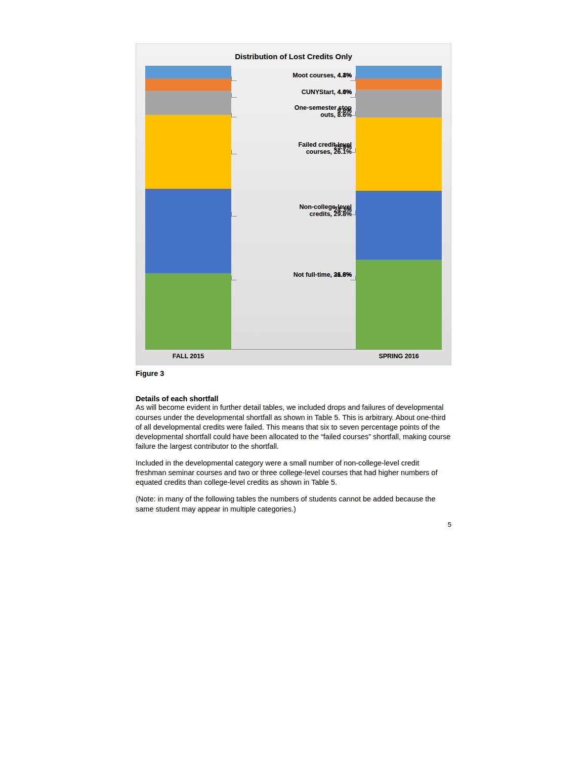Distribution of Lost Credits Only
Moot courses, 4.3%
CUNYStart, 4.4%
One-semester stop
outs, 8.6%
Failed credit-level
courses, 26.1%
Non-college-level
credits, 29.8%
Not full-time, 26.8%
4.4%
4.0%
9.8%
25.9%
24.3%
31.6%
FALL 2015 SPRING 2016
Figure 3
Details of each shortfall
As will become evident in further detail tables, we included drops and failures of developmental courses under the developmental shortfall as shown in Table 5. This is arbitrary. About one-third of all developmental credits were failed. This means that six to seven percentage points of the developmental shortfall could have been allocated to the “failed courses” shortfall, making course failure the largest contributor to the shortfall.
Included in the developmental category were a small number of non-college-level credit freshman seminar courses and two or three college-level courses that had higher numbers of equated credits than college-level credits as shown in Table 5.
(Note: in many of the following tables the numbers of students cannot be added because the same student may appear in multiple categories.)
5